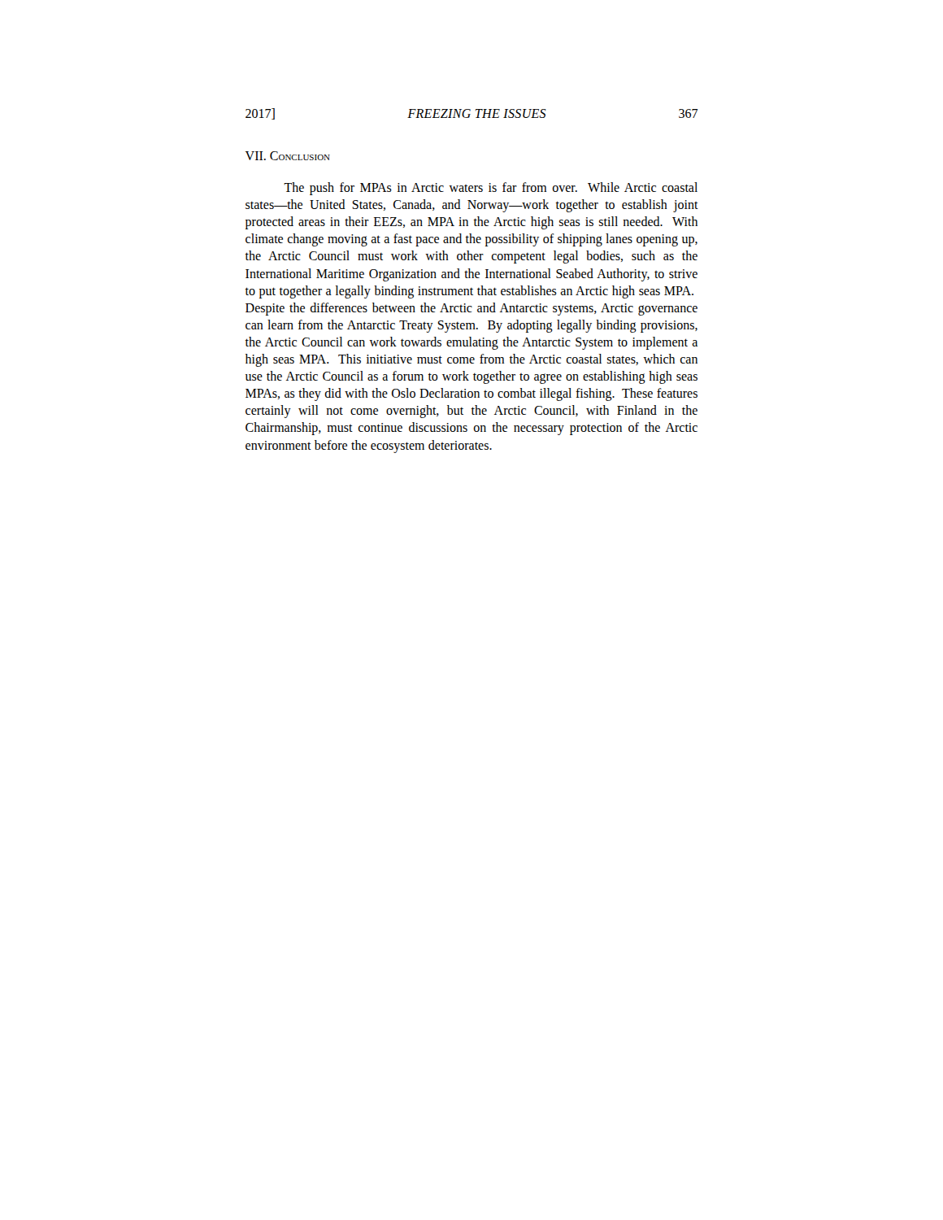2017] FREEZING THE ISSUES 367
VII. Conclusion
The push for MPAs in Arctic waters is far from over. While Arctic coastal states—the United States, Canada, and Norway—work together to establish joint protected areas in their EEZs, an MPA in the Arctic high seas is still needed. With climate change moving at a fast pace and the possibility of shipping lanes opening up, the Arctic Council must work with other competent legal bodies, such as the International Maritime Organization and the International Seabed Authority, to strive to put together a legally binding instrument that establishes an Arctic high seas MPA. Despite the differences between the Arctic and Antarctic systems, Arctic governance can learn from the Antarctic Treaty System. By adopting legally binding provisions, the Arctic Council can work towards emulating the Antarctic System to implement a high seas MPA. This initiative must come from the Arctic coastal states, which can use the Arctic Council as a forum to work together to agree on establishing high seas MPAs, as they did with the Oslo Declaration to combat illegal fishing. These features certainly will not come overnight, but the Arctic Council, with Finland in the Chairmanship, must continue discussions on the necessary protection of the Arctic environment before the ecosystem deteriorates.